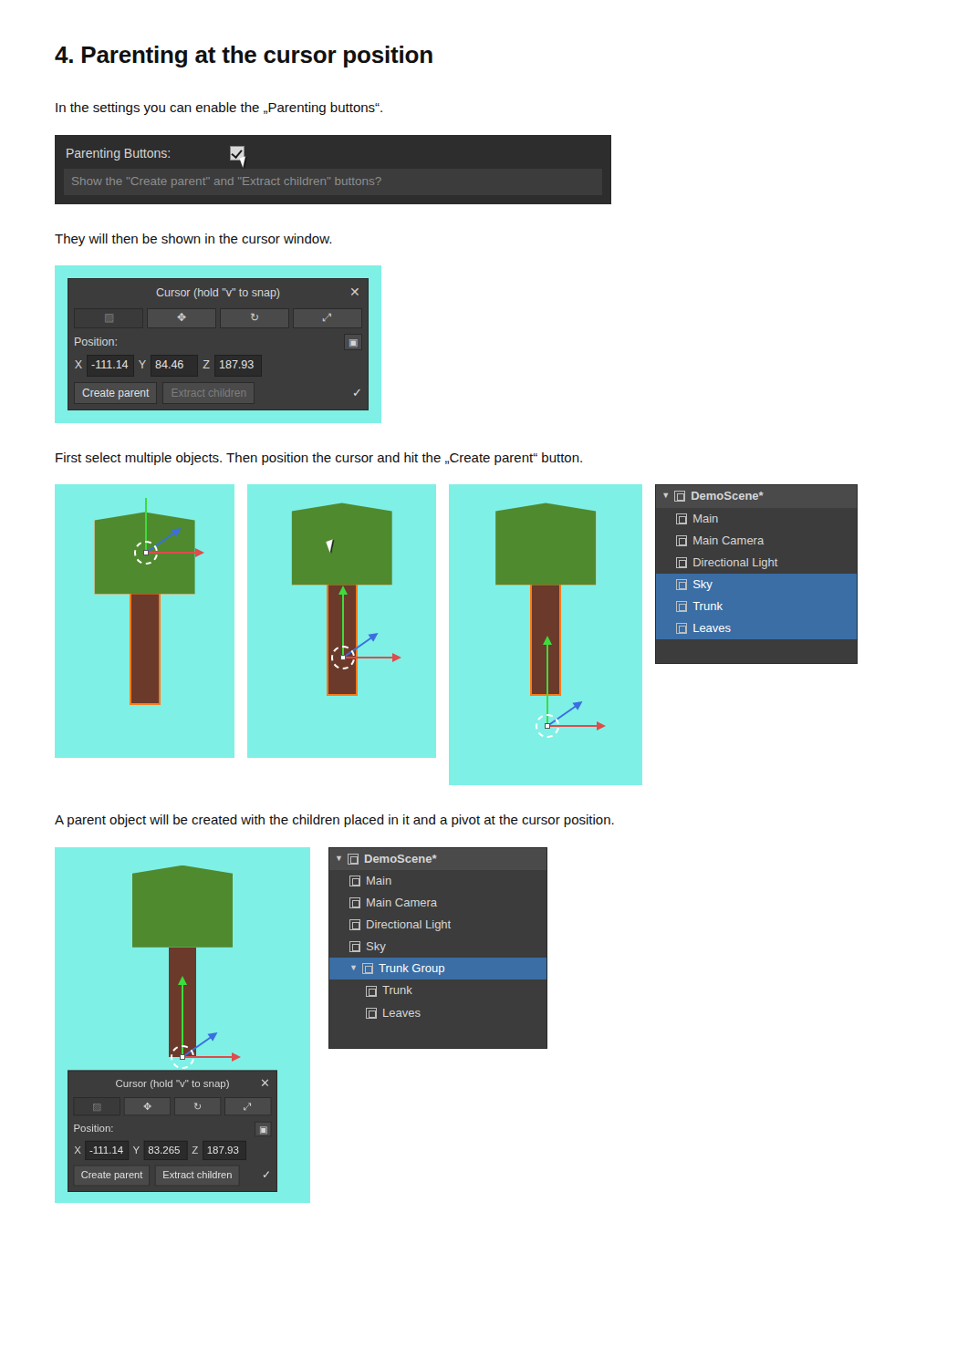4. Parenting at the cursor position
In the settings you can enable the „Parenting buttons“.
Parenting Buttons:
Show the "Create parent" and "Extract children" buttons?
They will then be shown in the cursor window.
Cursor (hold "v" to snap)✕
▨
✥
↻
⤢
Position: ▣
X-111.14 Y 84.46 Z 187.93
Create parent Extract children ✓
First select multiple objects. Then position the cursor and hit the „Create parent“ button.
▼ DemoScene*
Main
Main Camera
Directional Light
Sky
Trunk
Leaves
A parent object will be created with the children placed in it and a pivot at the cursor position.
Cursor (hold "v" to snap)✕
▨
✥
↻
⤢
Position: ▣
X-111.14 Y 83.265 Z 187.93
Create parent Extract children ✓
▼ DemoScene*
Main
Main Camera
Directional Light
Sky
▼ Trunk Group
Trunk
Leaves